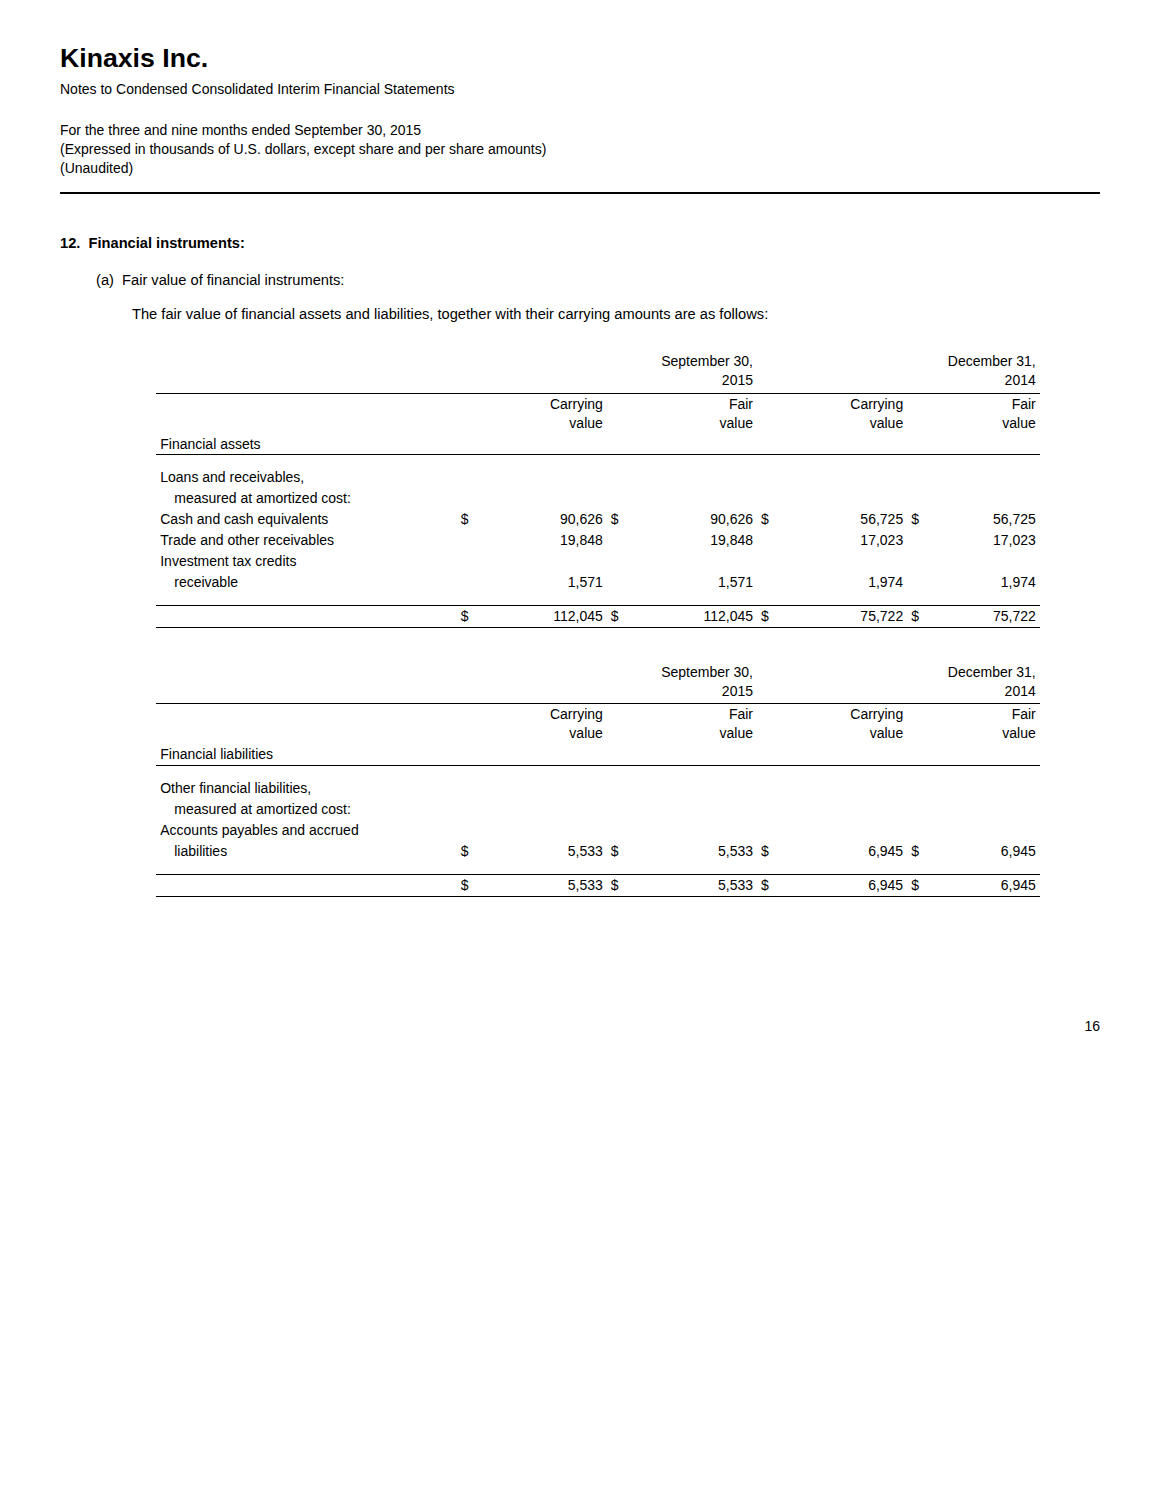Kinaxis Inc.
Notes to Condensed Consolidated Interim Financial Statements
For the three and nine months ended September 30, 2015
(Expressed in thousands of U.S. dollars, except share and per share amounts)
(Unaudited)
12. Financial instruments:
(a) Fair value of financial instruments:
The fair value of financial assets and liabilities, together with their carrying amounts are as follows:
| | September 30, 2015 | December 31, 2014 |
| | Carrying value | Fair value | Carrying value | Fair value |
| Financial assets | | | | |
| Loans and receivables, | |
| measured at amortized cost: | |
| Cash and cash equivalents | $ | 90,626 | $ | 90,626 | $ | 56,725 | $ | 56,725 |
| Trade and other receivables | | 19,848 | | 19,848 | | 17,023 | | 17,023 |
| Investment tax credits | |
| receivable | | 1,571 | | 1,571 | | 1,974 | | 1,974 |
| | $ | 112,045 | $ | 112,045 | $ | 75,722 | $ | 75,722 |
| | September 30, 2015 | December 31, 2014 |
| | Carrying value | Fair value | Carrying value | Fair value |
| Financial liabilities | | | | |
| Other financial liabilities, | |
| measured at amortized cost: | |
| Accounts payables and accrued | |
| liabilities | $ | 5,533 | $ | 5,533 | $ | 6,945 | $ | 6,945 |
| | $ | 5,533 | $ | 5,533 | $ | 6,945 | $ | 6,945 |
16